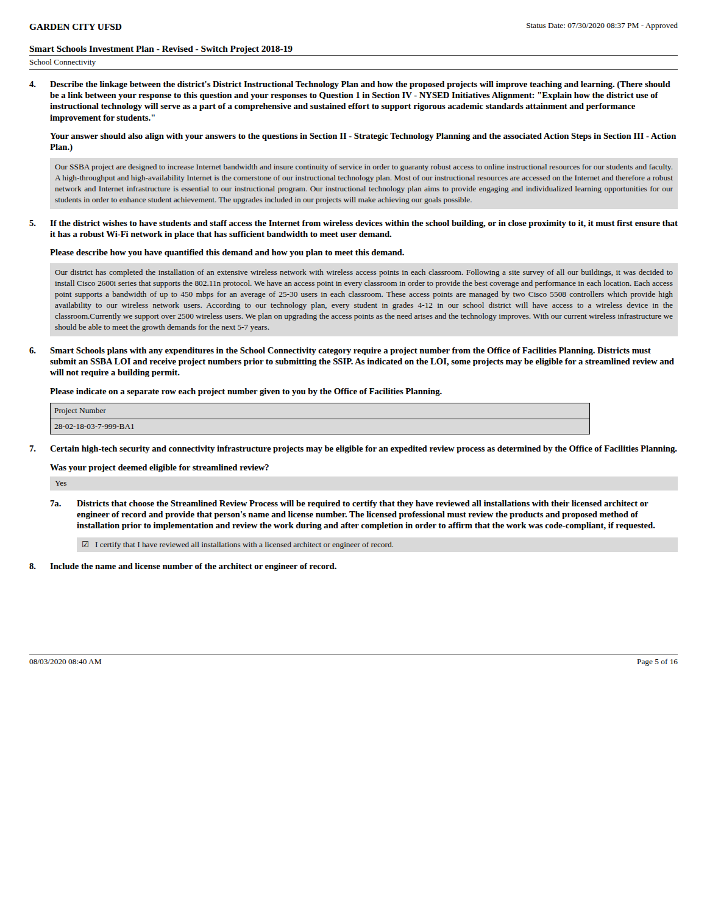GARDEN CITY UFSD
Status Date: 07/30/2020 08:37 PM - Approved
Smart Schools Investment Plan - Revised - Switch Project 2018-19
School Connectivity
4.
Describe the linkage between the district's District Instructional Technology Plan and how the proposed projects will improve teaching and learning. (There should be a link between your response to this question and your responses to Question 1 in Section IV - NYSED Initiatives Alignment: "Explain how the district use of instructional technology will serve as a part of a comprehensive and sustained effort to support rigorous academic standards attainment and performance improvement for students."
Your answer should also align with your answers to the questions in Section II - Strategic Technology Planning and the associated Action Steps in Section III - Action Plan.)
Our SSBA project are designed to increase Internet bandwidth and insure continuity of service in order to guaranty robust access to online instructional resources for our students and faculty. A high-throughput and high-availability Internet is the cornerstone of our instructional technology plan. Most of our instructional resources are accessed on the Internet and therefore a robust network and Internet infrastructure is essential to our instructional program. Our instructional technology plan aims to provide engaging and individualized learning opportunities for our students in order to enhance student achievement. The upgrades included in our projects will make achieving our goals possible.
5.
If the district wishes to have students and staff access the Internet from wireless devices within the school building, or in close proximity to it, it must first ensure that it has a robust Wi-Fi network in place that has sufficient bandwidth to meet user demand.
Please describe how you have quantified this demand and how you plan to meet this demand.
Our district has completed the installation of an extensive wireless network with wireless access points in each classroom. Following a site survey of all our buildings, it was decided to install Cisco 2600i series that supports the 802.11n protocol. We have an access point in every classroom in order to provide the best coverage and performance in each location. Each access point supports a bandwidth of up to 450 mbps for an average of 25-30 users in each classroom. These access points are managed by two Cisco 5508 controllers which provide high availability to our wireless network users. According to our technology plan, every student in grades 4-12 in our school district will have access to a wireless device in the classroom.Currently we support over 2500 wireless users. We plan on upgrading the access points as the need arises and the technology improves. With our current wireless infrastructure we should be able to meet the growth demands for the next 5-7 years.
6.
Smart Schools plans with any expenditures in the School Connectivity category require a project number from the Office of Facilities Planning. Districts must submit an SSBA LOI and receive project numbers prior to submitting the SSIP. As indicated on the LOI, some projects may be eligible for a streamlined review and will not require a building permit.
Please indicate on a separate row each project number given to you by the Office of Facilities Planning.
| Project Number |
| --- |
| 28-02-18-03-7-999-BA1 |
7.
Certain high-tech security and connectivity infrastructure projects may be eligible for an expedited review process as determined by the Office of Facilities Planning.
Was your project deemed eligible for streamlined review?
Yes
7a.
Districts that choose the Streamlined Review Process will be required to certify that they have reviewed all installations with their licensed architect or engineer of record and provide that person's name and license number. The licensed professional must review the products and proposed method of installation prior to implementation and review the work during and after completion in order to affirm that the work was code-compliant, if requested.
☑I certify that I have reviewed all installations with a licensed architect or engineer of record.
8.
Include the name and license number of the architect or engineer of record.
08/03/2020 08:40 AM
Page 5 of 16